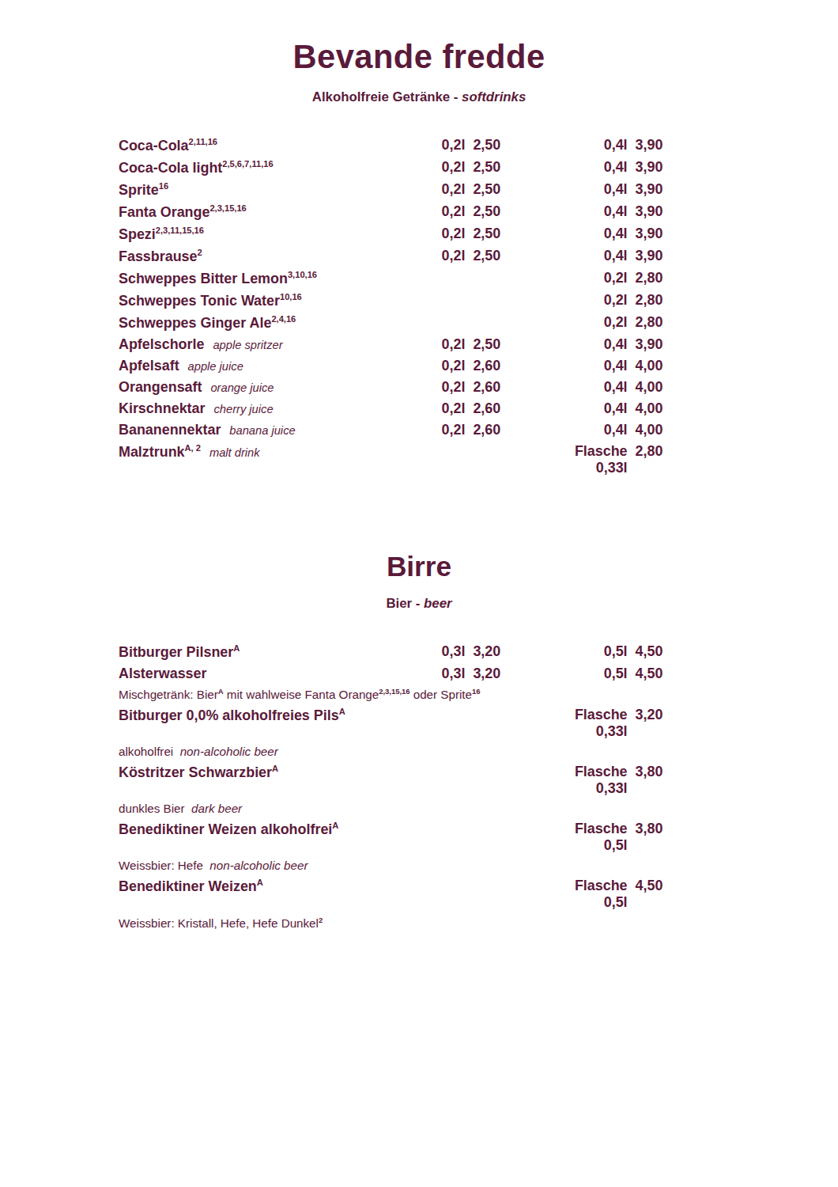Bevande fredde
Alkoholfreie Getränke - softdrinks
| Coca-Cola 2,11,16 | 0,2l | 2,50 | 0,4l | 3,90 |
| Coca-Cola light 2,5,6,7,11,16 | 0,2l | 2,50 | 0,4l | 3,90 |
| Sprite 16 | 0,2l | 2,50 | 0,4l | 3,90 |
| Fanta Orange 2,3,15,16 | 0,2l | 2,50 | 0,4l | 3,90 |
| Spezi 2,3,11,15,16 | 0,2l | 2,50 | 0,4l | 3,90 |
| Fassbrause 2 | 0,2l | 2,50 | 0,4l | 3,90 |
| Schweppes Bitter Lemon 3,10,16 | | | 0,2l | 2,80 |
| Schweppes Tonic Water 10,16 | | | 0,2l | 2,80 |
| Schweppes Ginger Ale 2,4,16 | | | 0,2l | 2,80 |
| Apfelschorle apple spritzer | 0,2l | 2,50 | 0,4l | 3,90 |
| Apfelsaft apple juice | 0,2l | 2,60 | 0,4l | 4,00 |
| Orangensaft orange juice | 0,2l | 2,60 | 0,4l | 4,00 |
| Kirschnektar cherry juice | 0,2l | 2,60 | 0,4l | 4,00 |
| Bananennektar banana juice | 0,2l | 2,60 | 0,4l | 4,00 |
| Malztrunk A, 2 malt drink | | | Flasche 0,33l | 2,80 |
Birre
Bier - beer
| Bitburger Pilsner A | 0,3l | 3,20 | 0,5l | 4,50 |
| Alsterwasser | 0,3l | 3,20 | 0,5l | 4,50 |
| Mischgetränk: Bier A mit wahlweise Fanta Orange 2,3,15,16 oder Sprite 16 |
| Bitburger 0,0% alkoholfreies Pils A | | | Flasche 0,33l | 3,20 |
| alkoholfrei non-alcoholic beer |
| Köstritzer Schwarzbier A | | | Flasche 0,33l | 3,80 |
| dunkles Bier dark beer |
| Benediktiner Weizen alkoholfrei A | | | Flasche 0,5l | 3,80 |
| Weissbier: Hefe non-alcoholic beer |
| Benediktiner Weizen A | | | Flasche 0,5l | 4,50 |
| Weissbier: Kristall, Hefe, Hefe Dunkel 2 |